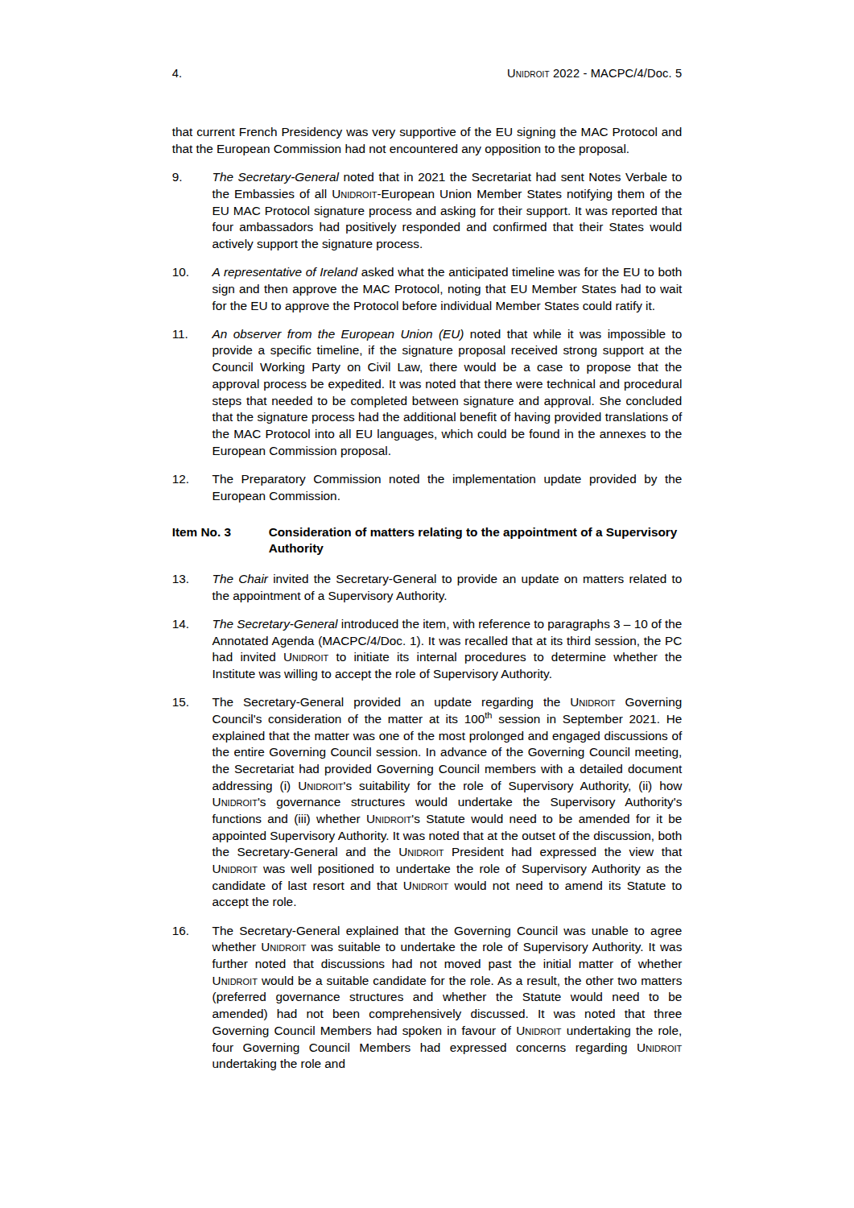4.
Unidroit 2022 - MACPC/4/Doc. 5
that current French Presidency was very supportive of the EU signing the MAC Protocol and that the European Commission had not encountered any opposition to the proposal.
9.
The Secretary-General noted that in 2021 the Secretariat had sent Notes Verbale to the Embassies of all Unidroit-European Union Member States notifying them of the EU MAC Protocol signature process and asking for their support. It was reported that four ambassadors had positively responded and confirmed that their States would actively support the signature process.
10.
A representative of Ireland asked what the anticipated timeline was for the EU to both sign and then approve the MAC Protocol, noting that EU Member States had to wait for the EU to approve the Protocol before individual Member States could ratify it.
11.
An observer from the European Union (EU) noted that while it was impossible to provide a specific timeline, if the signature proposal received strong support at the Council Working Party on Civil Law, there would be a case to propose that the approval process be expedited. It was noted that there were technical and procedural steps that needed to be completed between signature and approval. She concluded that the signature process had the additional benefit of having provided translations of the MAC Protocol into all EU languages, which could be found in the annexes to the European Commission proposal.
12.
The Preparatory Commission noted the implementation update provided by the European Commission.
Item No. 3
Consideration of matters relating to the appointment of a Supervisory Authority
13.
The Chair invited the Secretary-General to provide an update on matters related to the appointment of a Supervisory Authority.
14.
The Secretary-General introduced the item, with reference to paragraphs 3 – 10 of the Annotated Agenda (MACPC/4/Doc. 1). It was recalled that at its third session, the PC had invited Unidroit to initiate its internal procedures to determine whether the Institute was willing to accept the role of Supervisory Authority.
15.
The Secretary-General provided an update regarding the Unidroit Governing Council's consideration of the matter at its 100th session in September 2021. He explained that the matter was one of the most prolonged and engaged discussions of the entire Governing Council session. In advance of the Governing Council meeting, the Secretariat had provided Governing Council members with a detailed document addressing (i) Unidroit's suitability for the role of Supervisory Authority, (ii) how Unidroit's governance structures would undertake the Supervisory Authority's functions and (iii) whether Unidroit's Statute would need to be amended for it be appointed Supervisory Authority. It was noted that at the outset of the discussion, both the Secretary-General and the Unidroit President had expressed the view that Unidroit was well positioned to undertake the role of Supervisory Authority as the candidate of last resort and that Unidroit would not need to amend its Statute to accept the role.
16.
The Secretary-General explained that the Governing Council was unable to agree whether Unidroit was suitable to undertake the role of Supervisory Authority. It was further noted that discussions had not moved past the initial matter of whether Unidroit would be a suitable candidate for the role. As a result, the other two matters (preferred governance structures and whether the Statute would need to be amended) had not been comprehensively discussed. It was noted that three Governing Council Members had spoken in favour of Unidroit undertaking the role, four Governing Council Members had expressed concerns regarding Unidroit undertaking the role and